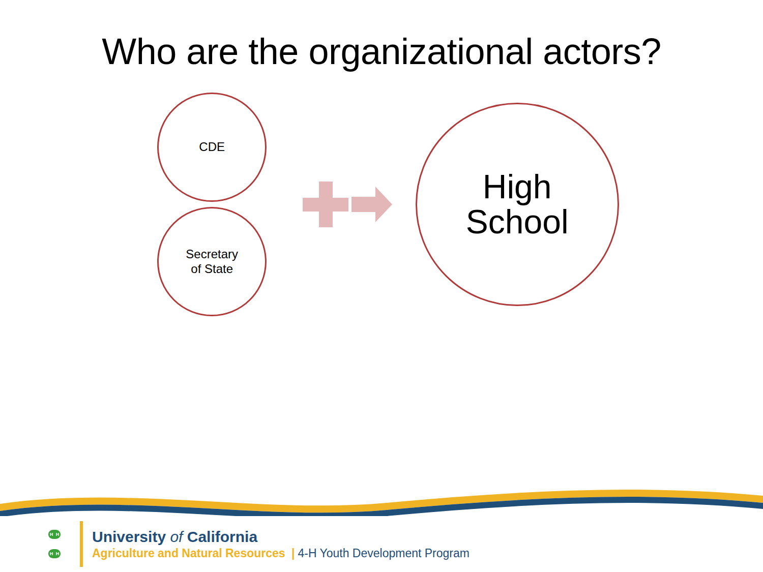Who are the organizational actors?
CDE
Secretary
of State
High
School
H H H H
University of California
Agriculture and Natural Resources |4-H Youth Development Program